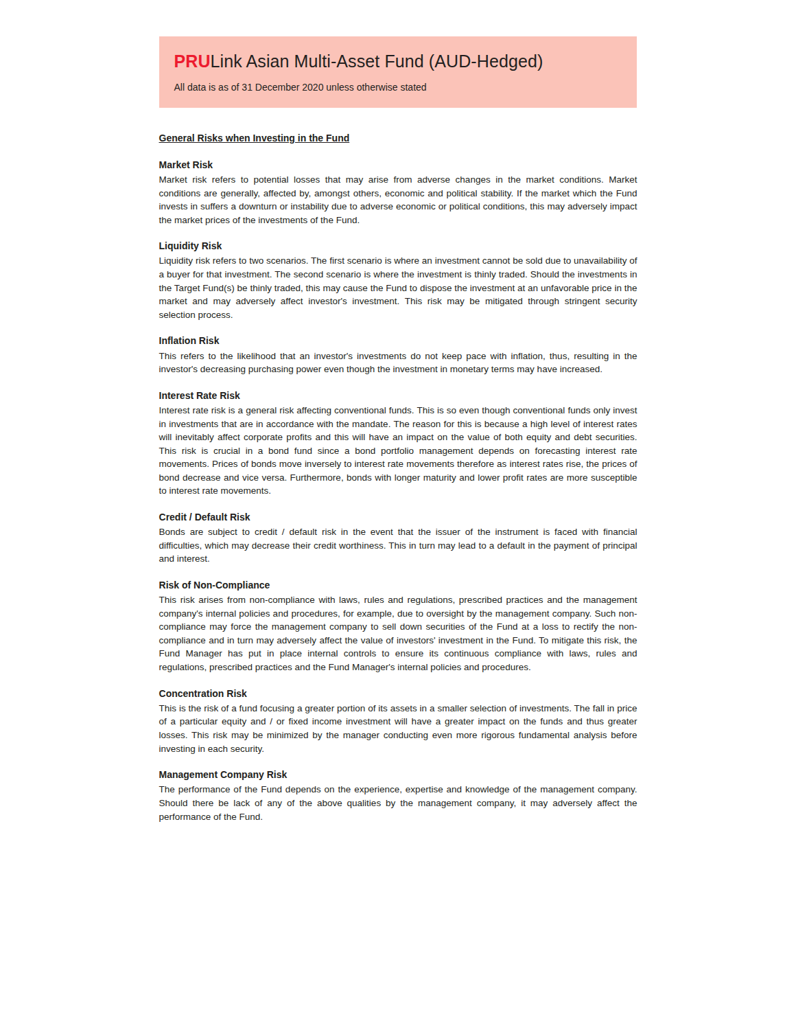PRULink Asian Multi-Asset Fund (AUD-Hedged)
All data is as of 31 December 2020 unless otherwise stated
General Risks when Investing in the Fund
Market Risk
Market risk refers to potential losses that may arise from adverse changes in the market conditions. Market conditions are generally, affected by, amongst others, economic and political stability. If the market which the Fund invests in suffers a downturn or instability due to adverse economic or political conditions, this may adversely impact the market prices of the investments of the Fund.
Liquidity Risk
Liquidity risk refers to two scenarios. The first scenario is where an investment cannot be sold due to unavailability of a buyer for that investment. The second scenario is where the investment is thinly traded. Should the investments in the Target Fund(s) be thinly traded, this may cause the Fund to dispose the investment at an unfavorable price in the market and may adversely affect investor's investment. This risk may be mitigated through stringent security selection process.
Inflation Risk
This refers to the likelihood that an investor's investments do not keep pace with inflation, thus, resulting in the investor's decreasing purchasing power even though the investment in monetary terms may have increased.
Interest Rate Risk
Interest rate risk is a general risk affecting conventional funds. This is so even though conventional funds only invest in investments that are in accordance with the mandate. The reason for this is because a high level of interest rates will inevitably affect corporate profits and this will have an impact on the value of both equity and debt securities. This risk is crucial in a bond fund since a bond portfolio management depends on forecasting interest rate movements. Prices of bonds move inversely to interest rate movements therefore as interest rates rise, the prices of bond decrease and vice versa. Furthermore, bonds with longer maturity and lower profit rates are more susceptible to interest rate movements.
Credit / Default Risk
Bonds are subject to credit / default risk in the event that the issuer of the instrument is faced with financial difficulties, which may decrease their credit worthiness. This in turn may lead to a default in the payment of principal and interest.
Risk of Non-Compliance
This risk arises from non-compliance with laws, rules and regulations, prescribed practices and the management company's internal policies and procedures, for example, due to oversight by the management company. Such non-compliance may force the management company to sell down securities of the Fund at a loss to rectify the non-compliance and in turn may adversely affect the value of investors' investment in the Fund. To mitigate this risk, the Fund Manager has put in place internal controls to ensure its continuous compliance with laws, rules and regulations, prescribed practices and the Fund Manager's internal policies and procedures.
Concentration Risk
This is the risk of a fund focusing a greater portion of its assets in a smaller selection of investments. The fall in price of a particular equity and / or fixed income investment will have a greater impact on the funds and thus greater losses. This risk may be minimized by the manager conducting even more rigorous fundamental analysis before investing in each security.
Management Company Risk
The performance of the Fund depends on the experience, expertise and knowledge of the management company. Should there be lack of any of the above qualities by the management company, it may adversely affect the performance of the Fund.